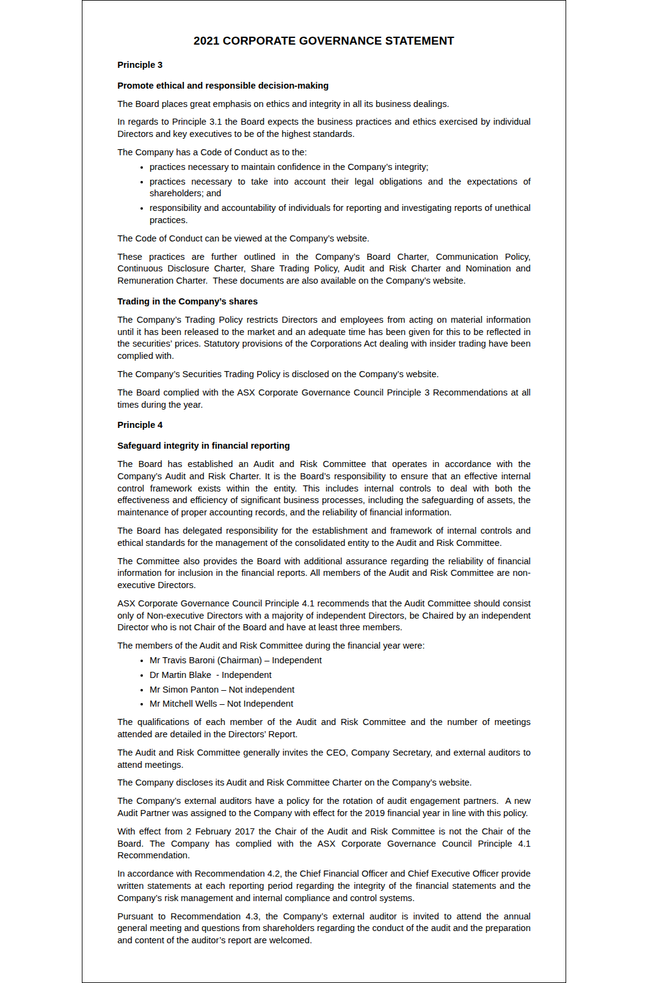2021 CORPORATE GOVERNANCE STATEMENT
Principle 3
Promote ethical and responsible decision-making
The Board places great emphasis on ethics and integrity in all its business dealings.
In regards to Principle 3.1 the Board expects the business practices and ethics exercised by individual Directors and key executives to be of the highest standards.
The Company has a Code of Conduct as to the:
practices necessary to maintain confidence in the Company’s integrity;
practices necessary to take into account their legal obligations and the expectations of shareholders; and
responsibility and accountability of individuals for reporting and investigating reports of unethical practices.
The Code of Conduct can be viewed at the Company’s website.
These practices are further outlined in the Company’s Board Charter, Communication Policy, Continuous Disclosure Charter, Share Trading Policy, Audit and Risk Charter and Nomination and Remuneration Charter. These documents are also available on the Company’s website.
Trading in the Company’s shares
The Company’s Trading Policy restricts Directors and employees from acting on material information until it has been released to the market and an adequate time has been given for this to be reflected in the securities’ prices. Statutory provisions of the Corporations Act dealing with insider trading have been complied with.
The Company’s Securities Trading Policy is disclosed on the Company’s website.
The Board complied with the ASX Corporate Governance Council Principle 3 Recommendations at all times during the year.
Principle 4
Safeguard integrity in financial reporting
The Board has established an Audit and Risk Committee that operates in accordance with the Company’s Audit and Risk Charter. It is the Board’s responsibility to ensure that an effective internal control framework exists within the entity. This includes internal controls to deal with both the effectiveness and efficiency of significant business processes, including the safeguarding of assets, the maintenance of proper accounting records, and the reliability of financial information.
The Board has delegated responsibility for the establishment and framework of internal controls and ethical standards for the management of the consolidated entity to the Audit and Risk Committee.
The Committee also provides the Board with additional assurance regarding the reliability of financial information for inclusion in the financial reports. All members of the Audit and Risk Committee are non-executive Directors.
ASX Corporate Governance Council Principle 4.1 recommends that the Audit Committee should consist only of Non-executive Directors with a majority of independent Directors, be Chaired by an independent Director who is not Chair of the Board and have at least three members.
The members of the Audit and Risk Committee during the financial year were:
Mr Travis Baroni (Chairman) – Independent
Dr Martin Blake - Independent
Mr Simon Panton – Not independent
Mr Mitchell Wells – Not Independent
The qualifications of each member of the Audit and Risk Committee and the number of meetings attended are detailed in the Directors’ Report.
The Audit and Risk Committee generally invites the CEO, Company Secretary, and external auditors to attend meetings.
The Company discloses its Audit and Risk Committee Charter on the Company’s website.
The Company’s external auditors have a policy for the rotation of audit engagement partners. A new Audit Partner was assigned to the Company with effect for the 2019 financial year in line with this policy.
With effect from 2 February 2017 the Chair of the Audit and Risk Committee is not the Chair of the Board. The Company has complied with the ASX Corporate Governance Council Principle 4.1 Recommendation.
In accordance with Recommendation 4.2, the Chief Financial Officer and Chief Executive Officer provide written statements at each reporting period regarding the integrity of the financial statements and the Company’s risk management and internal compliance and control systems.
Pursuant to Recommendation 4.3, the Company’s external auditor is invited to attend the annual general meeting and questions from shareholders regarding the conduct of the audit and the preparation and content of the auditor’s report are welcomed.